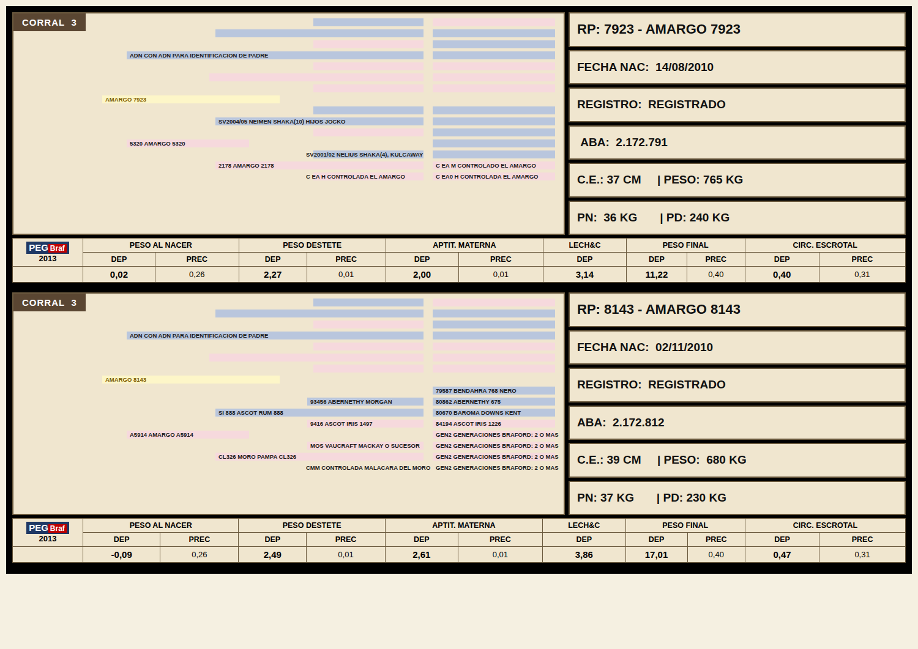CORRAL 3
ADN CON ADN PARA IDENTIFICACION DE PADRE
AMARGO 7923
SV2004/05 NEIMEN SHAKA(10) HIJOS JOCKO
5320 AMARGO 5320
SV2001/02 NELIUS SHAKA(4), KULCAWAY
2178 AMARGO 2178
C EA M CONTROLADO EL AMARGO
C EA H CONTROLADA EL AMARGO
C EA0 H CONTROLADA EL AMARGO
RP: 7923 - AMARGO 7923
FECHA NAC: 14/08/2010
REGISTRO: REGISTRADO
ABA: 2.172.791
C.E.: 37 CM | PESO: 765 KG
PN: 36 KG | PD: 240 KG
| PEG Braf 2013 | PESO AL NACER | PESO DESTETE | APTIT. MATERNA | LECH&C | PESO FINAL | CIRC. ESCROTAL |
| --- | --- | --- | --- | --- | --- | --- |
| DEP | PREC | DEP | PREC | DEP | PREC | DEP | DEP | PREC | DEP | PREC |
| | 0,02 | 0,26 | 2,27 | 0,01 | 2,00 | 0,01 | 3,14 | 11,22 | 0,40 | 0,40 | 0,31 |
CORRAL 3
ADN CON ADN PARA IDENTIFICACION DE PADRE
AMARGO 8143
79587 BENDAHRA 768 NERO
93456 ABERNETHY MORGAN
80862 ABERNETHY 675
SI 888 ASCOT RUM 888
80670 BAROMA DOWNS KENT
9416 ASCOT IRIS 1497
84194 ASCOT IRIS 1226
A5914 AMARGO A5914
GEN2 GENERACIONES BRAFORD: 2 O MAS
MOS VAUCRAFT MACKAY O SUCESOR
GEN2 GENERACIONES BRAFORD: 2 O MAS
CL326 MORO PAMPA CL326
GEN2 GENERACIONES BRAFORD: 2 O MAS
CMM CONTROLADA MALACARA DEL MORO
GEN2 GENERACIONES BRAFORD: 2 O MAS
RP: 8143 - AMARGO 8143
FECHA NAC: 02/11/2010
REGISTRO: REGISTRADO
ABA: 2.172.812
C.E.: 39 CM | PESO: 680 KG
PN: 37 KG | PD: 230 KG
| PEG Braf 2013 | PESO AL NACER | PESO DESTETE | APTIT. MATERNA | LECH&C | PESO FINAL | CIRC. ESCROTAL |
| --- | --- | --- | --- | --- | --- | --- |
| DEP | PREC | DEP | PREC | DEP | PREC | DEP | DEP | PREC | DEP | PREC |
| | -0,09 | 0,26 | 2,49 | 0,01 | 2,61 | 0,01 | 3,86 | 17,01 | 0,40 | 0,47 | 0,31 |